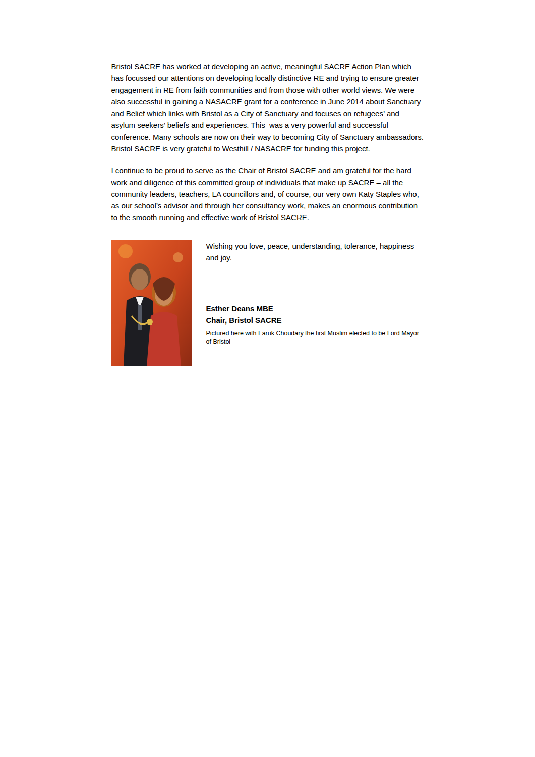Bristol SACRE has worked at developing an active, meaningful SACRE Action Plan which has focussed our attentions on developing locally distinctive RE and trying to ensure greater engagement in RE from faith communities and from those with other world views. We were also successful in gaining a NASACRE grant for a conference in June 2014 about Sanctuary and Belief which links with Bristol as a City of Sanctuary and focuses on refugees’ and asylum seekers’ beliefs and experiences. This was a very powerful and successful conference. Many schools are now on their way to becoming City of Sanctuary ambassadors. Bristol SACRE is very grateful to Westhill / NASACRE for funding this project.
I continue to be proud to serve as the Chair of Bristol SACRE and am grateful for the hard work and diligence of this committed group of individuals that make up SACRE – all the community leaders, teachers, LA councillors and, of course, our very own Katy Staples who, as our school’s advisor and through her consultancy work, makes an enormous contribution to the smooth running and effective work of Bristol SACRE.
Wishing you love, peace, understanding, tolerance, happiness and joy.
Esther Deans MBE
Chair, Bristol SACRE
Pictured here with Faruk Choudary the first Muslim elected to be Lord Mayor of Bristol